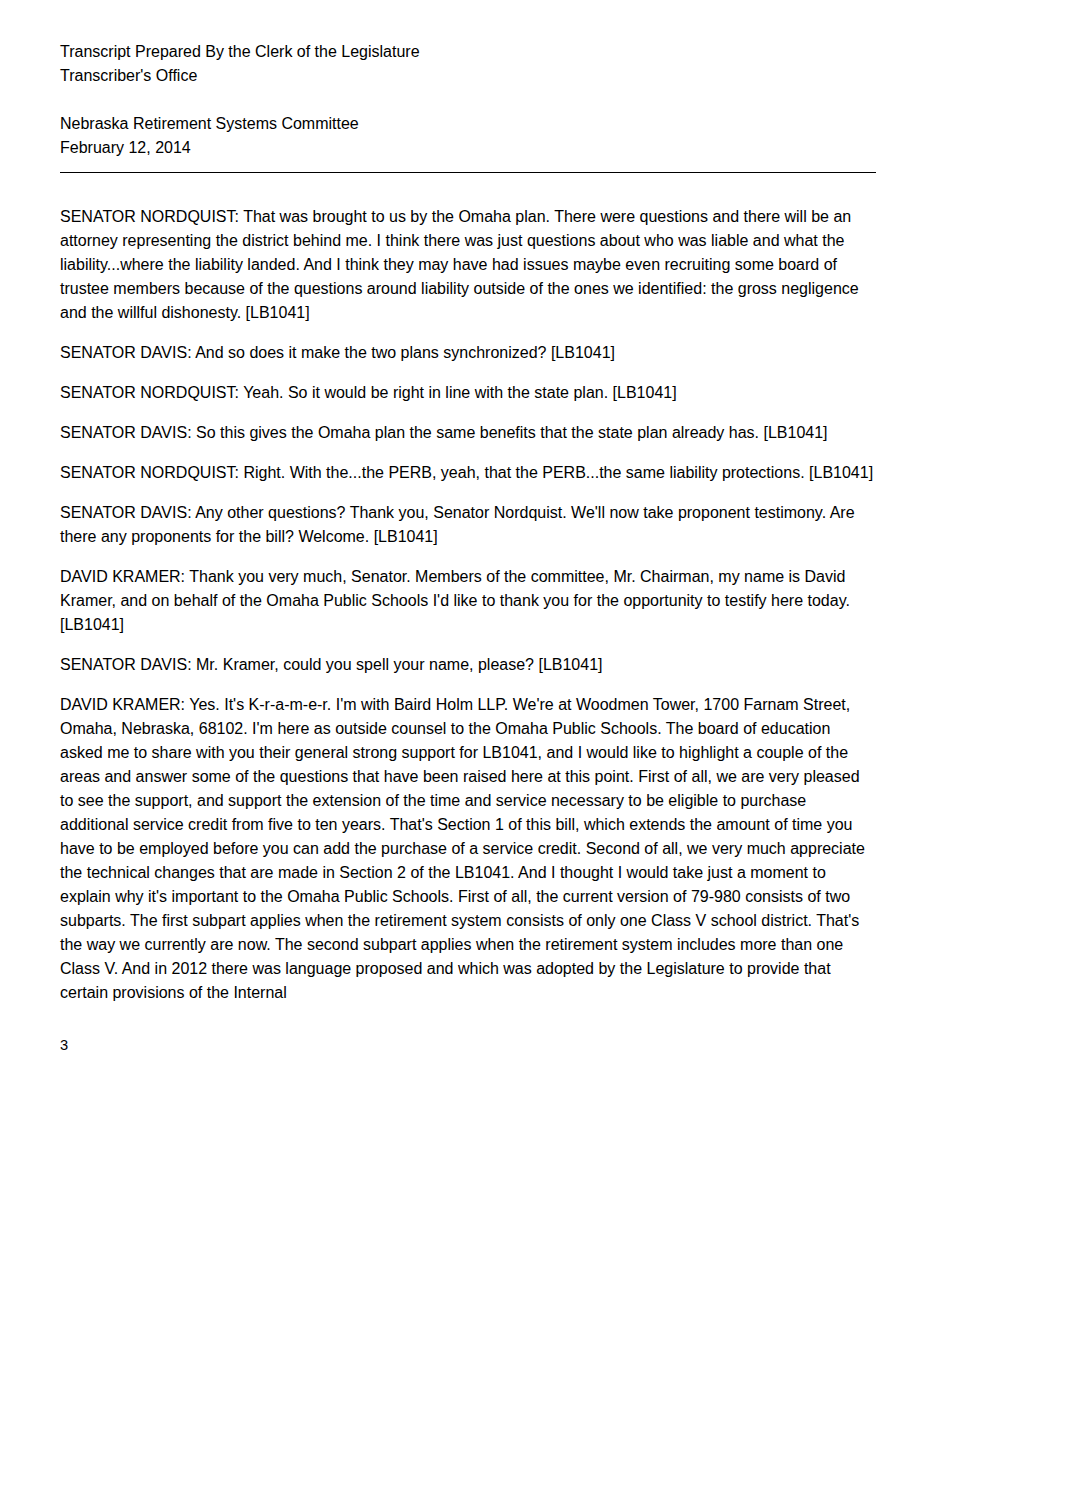Transcript Prepared By the Clerk of the Legislature
Transcriber's Office
Nebraska Retirement Systems Committee
February 12, 2014
SENATOR NORDQUIST: That was brought to us by the Omaha plan. There were questions and there will be an attorney representing the district behind me. I think there was just questions about who was liable and what the liability...where the liability landed. And I think they may have had issues maybe even recruiting some board of trustee members because of the questions around liability outside of the ones we identified: the gross negligence and the willful dishonesty. [LB1041]
SENATOR DAVIS: And so does it make the two plans synchronized? [LB1041]
SENATOR NORDQUIST: Yeah. So it would be right in line with the state plan. [LB1041]
SENATOR DAVIS: So this gives the Omaha plan the same benefits that the state plan already has. [LB1041]
SENATOR NORDQUIST: Right. With the...the PERB, yeah, that the PERB...the same liability protections. [LB1041]
SENATOR DAVIS: Any other questions? Thank you, Senator Nordquist. We'll now take proponent testimony. Are there any proponents for the bill? Welcome. [LB1041]
DAVID KRAMER: Thank you very much, Senator. Members of the committee, Mr. Chairman, my name is David Kramer, and on behalf of the Omaha Public Schools I'd like to thank you for the opportunity to testify here today. [LB1041]
SENATOR DAVIS: Mr. Kramer, could you spell your name, please? [LB1041]
DAVID KRAMER: Yes. It's K-r-a-m-e-r. I'm with Baird Holm LLP. We're at Woodmen Tower, 1700 Farnam Street, Omaha, Nebraska, 68102. I'm here as outside counsel to the Omaha Public Schools. The board of education asked me to share with you their general strong support for LB1041, and I would like to highlight a couple of the areas and answer some of the questions that have been raised here at this point. First of all, we are very pleased to see the support, and support the extension of the time and service necessary to be eligible to purchase additional service credit from five to ten years. That's Section 1 of this bill, which extends the amount of time you have to be employed before you can add the purchase of a service credit. Second of all, we very much appreciate the technical changes that are made in Section 2 of the LB1041. And I thought I would take just a moment to explain why it's important to the Omaha Public Schools. First of all, the current version of 79-980 consists of two subparts. The first subpart applies when the retirement system consists of only one Class V school district. That's the way we currently are now. The second subpart applies when the retirement system includes more than one Class V. And in 2012 there was language proposed and which was adopted by the Legislature to provide that certain provisions of the Internal
3